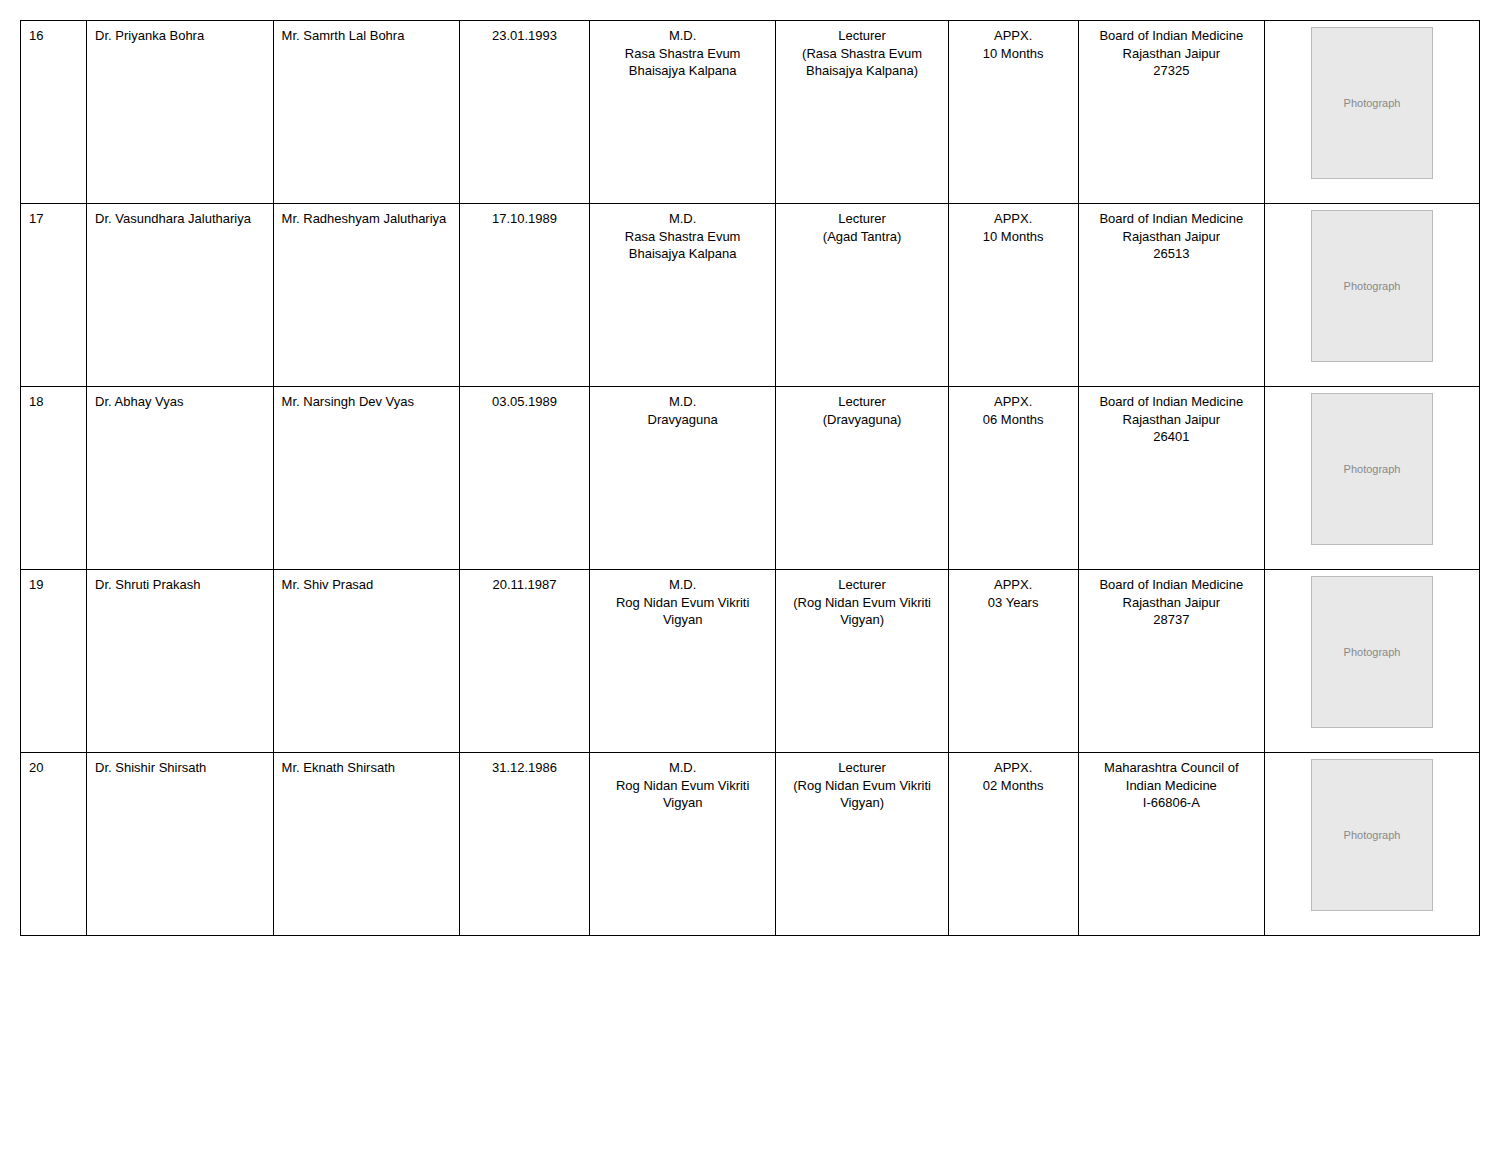| 16 | Dr. Priyanka Bohra | Mr. Samrth Lal Bohra | 23.01.1993 | M.D. Rasa Shastra Evum Bhaisajya Kalpana | Lecturer (Rasa Shastra Evum Bhaisajya Kalpana) | APPX. 10 Months | Board of Indian Medicine Rajasthan Jaipur 27325 | Photograph |
| 17 | Dr. Vasundhara Jaluthariya | Mr. Radheshyam Jaluthariya | 17.10.1989 | M.D. Rasa Shastra Evum Bhaisajya Kalpana | Lecturer (Agad Tantra) | APPX. 10 Months | Board of Indian Medicine Rajasthan Jaipur 26513 | Photograph |
| 18 | Dr. Abhay Vyas | Mr. Narsingh Dev Vyas | 03.05.1989 | M.D. Dravyaguna | Lecturer (Dravyaguna) | APPX. 06 Months | Board of Indian Medicine Rajasthan Jaipur 26401 | Photograph |
| 19 | Dr. Shruti Prakash | Mr. Shiv Prasad | 20.11.1987 | M.D. Rog Nidan Evum Vikriti Vigyan | Lecturer (Rog Nidan Evum Vikriti Vigyan) | APPX. 03 Years | Board of Indian Medicine Rajasthan Jaipur 28737 | Photograph |
| 20 | Dr. Shishir Shirsath | Mr. Eknath Shirsath | 31.12.1986 | M.D. Rog Nidan Evum Vikriti Vigyan | Lecturer (Rog Nidan Evum Vikriti Vigyan) | APPX. 02 Months | Maharashtra Council of Indian Medicine I-66806-A | Photograph |